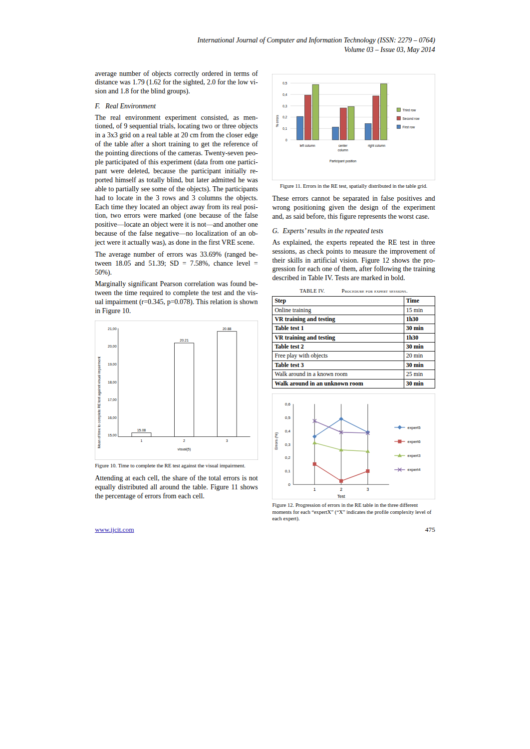International Journal of Computer and Information Technology (ISSN: 2279 – 0764)
Volume 03 – Issue 03, May 2014
average number of objects correctly ordered in terms of distance was 1.79 (1.62 for the sighted, 2.0 for the low vision and 1.8 for the blind groups).
F. Real Environment
The real environment experiment consisted, as mentioned, of 9 sequential trials, locating two or three objects in a 3x3 grid on a real table at 20 cm from the closer edge of the table after a short training to get the reference of the pointing directions of the cameras. Twenty-seven people participated of this experiment (data from one participant were deleted, because the participant initially reported himself as totally blind, but later admitted he was able to partially see some of the objects). The participants had to locate in the 3 rows and 3 columns the objects. Each time they located an object away from its real position, two errors were marked (one because of the false positive—locate an object were it is not—and another one because of the false negative—no localization of an object were it actually was), as done in the first VRE scene.
The average number of errors was 33.69% (ranged between 18.05 and 51.39; SD = 7.58%, chance level = 50%).
Marginally significant Pearson correlation was found between the time required to complete the test and the visual impairment (r=0.345, p=0.078). This relation is shown in Figure 10.
Figure 10. Time to complete the RE test against the visual impairment.
Attending at each cell, the share of the total errors is not equally distributed all around the table. Figure 11 shows the percentage of errors from each cell.
Figure 11. Errors in the RE test, spatially distributed in the table grid.
These errors cannot be separated in false positives and wrong positioning given the design of the experiment and, as said before, this figure represents the worst case.
G. Experts’ results in the repeated tests
As explained, the experts repeated the RE test in three sessions, as check points to measure the improvement of their skills in artificial vision. Figure 12 shows the progression for each one of them, after following the training described in Table IV. Tests are marked in bold.
TABLE IV. Procedure for expert sessions.
| Step | Time |
| --- | --- |
| Online training | 15 min |
| VR training and testing | 1h30 |
| Table test 1 | 30 min |
| VR training and testing | 1h30 |
| Table test 2 | 30 min |
| Free play with objects | 20 min |
| Table test 3 | 30 min |
| Walk around in a known room | 25 min |
| Walk around in an unknown room | 30 min |
Figure 12. Progression of errors in the RE table in the three different moments for each “expertX” (“X” indicates the profile complexity level of each expert).
www.ijcit.com 475